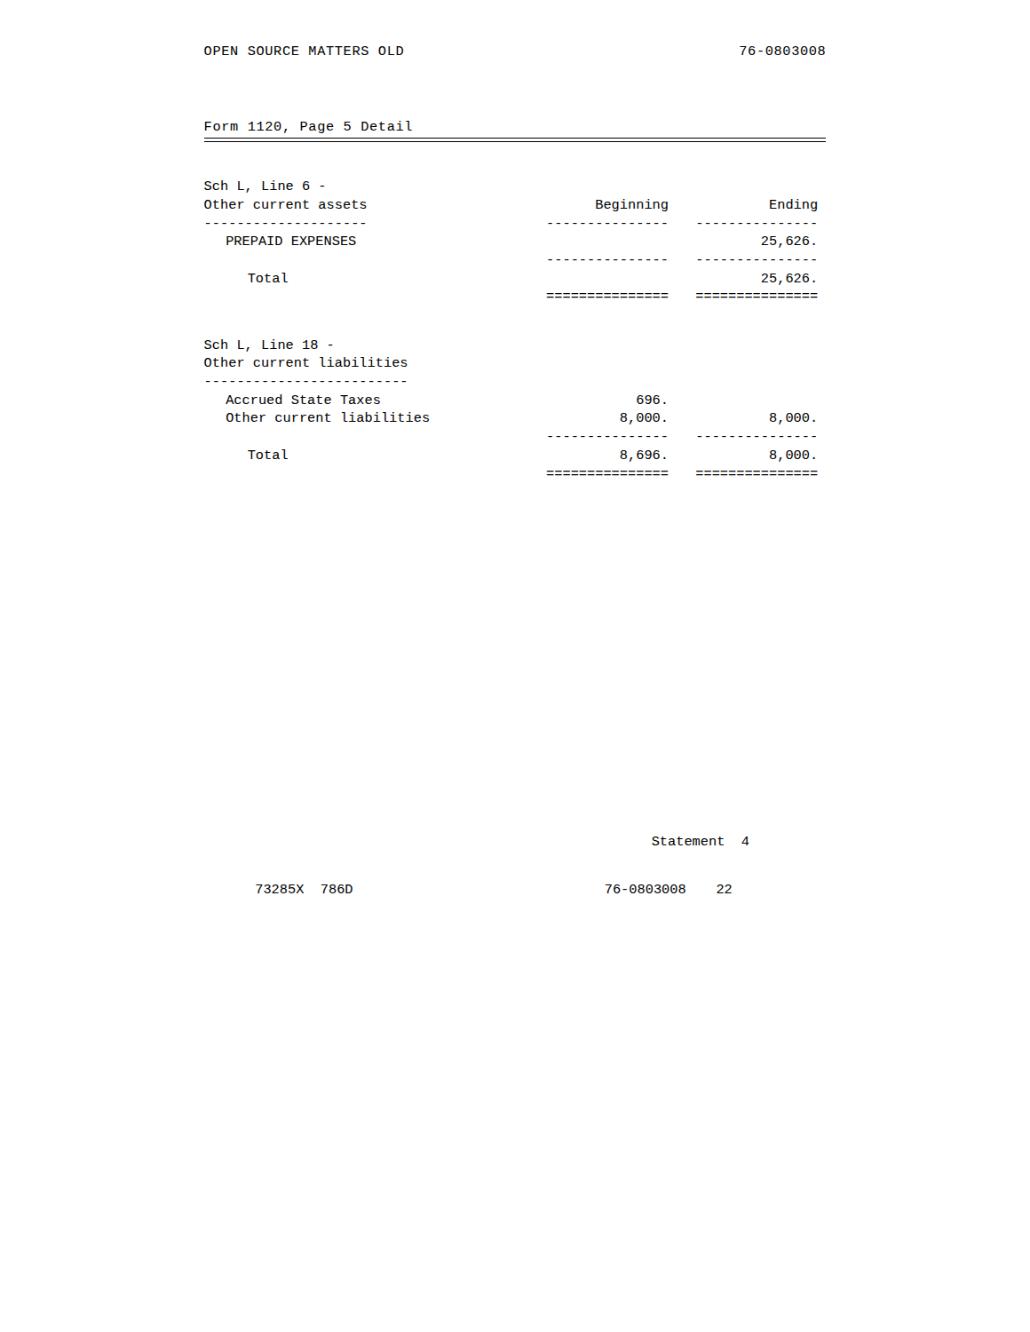OPEN SOURCE MATTERS OLD 76-0803008
Form 1120, Page 5 Detail
| Sch L, Line 6 - | | |
| Other current assets | Beginning | Ending |
| -------------------- | --------------- | --------------- |
| PREPAID EXPENSES | | 25,626. |
| | --------------- | --------------- |
| Total | | 25,626. |
| | =============== | =============== |
| Sch L, Line 18 - | | |
| Other current liabilities | | |
| ------------------------- | | |
| Accrued State Taxes | 696. | |
| Other current liabilities | 8,000. | 8,000. |
| | --------------- | --------------- |
| Total | 8,696. | 8,000. |
| | =============== | =============== |
Statement 4
73285X 786D 76-0803008 22